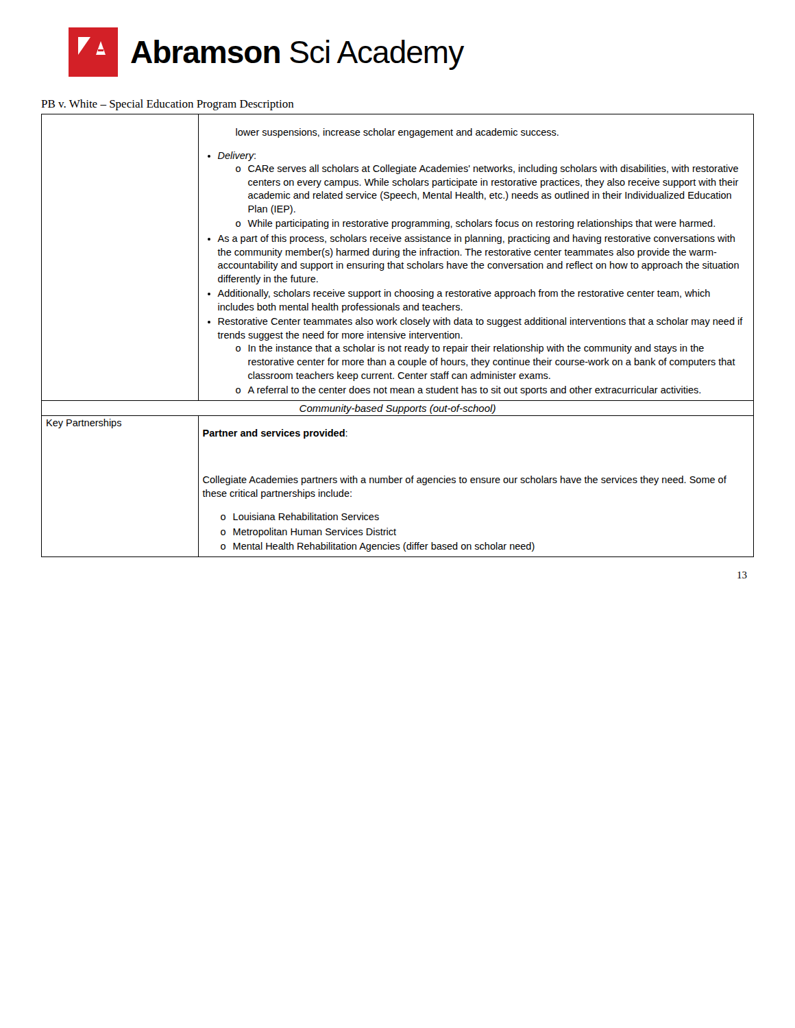Abramson Sci Academy
PB v. White – Special Education Program Description
| | lower suspensions, increase scholar engagement and academic success. Delivery : CARe serves all scholars at Collegiate Academies' networks, including scholars with disabilities, with restorative centers on every campus. While scholars participate in restorative practices, they also receive support with their academic and related service (Speech, Mental Health, etc.) needs as outlined in their Individualized Education Plan (IEP). While participating in restorative programming, scholars focus on restoring relationships that were harmed. As a part of this process, scholars receive assistance in planning, practicing and having restorative conversations with the community member(s) harmed during the infraction. The restorative center teammates also provide the warm-accountability and support in ensuring that scholars have the conversation and reflect on how to approach the situation differently in the future. Additionally, scholars receive support in choosing a restorative approach from the restorative center team, which includes both mental health professionals and teachers. Restorative Center teammates also work closely with data to suggest additional interventions that a scholar may need if trends suggest the need for more intensive intervention. In the instance that a scholar is not ready to repair their relationship with the community and stays in the restorative center for more than a couple of hours, they continue their course-work on a bank of computers that classroom teachers keep current. Center staff can administer exams. A referral to the center does not mean a student has to sit out sports and other extracurricular activities. |
| Community-based Supports (out-of-school) |
| Key Partnerships | Partner and services provided : Collegiate Academies partners with a number of agencies to ensure our scholars have the services they need. Some of these critical partnerships include: Louisiana Rehabilitation Services Metropolitan Human Services District Mental Health Rehabilitation Agencies (differ based on scholar need) |
13